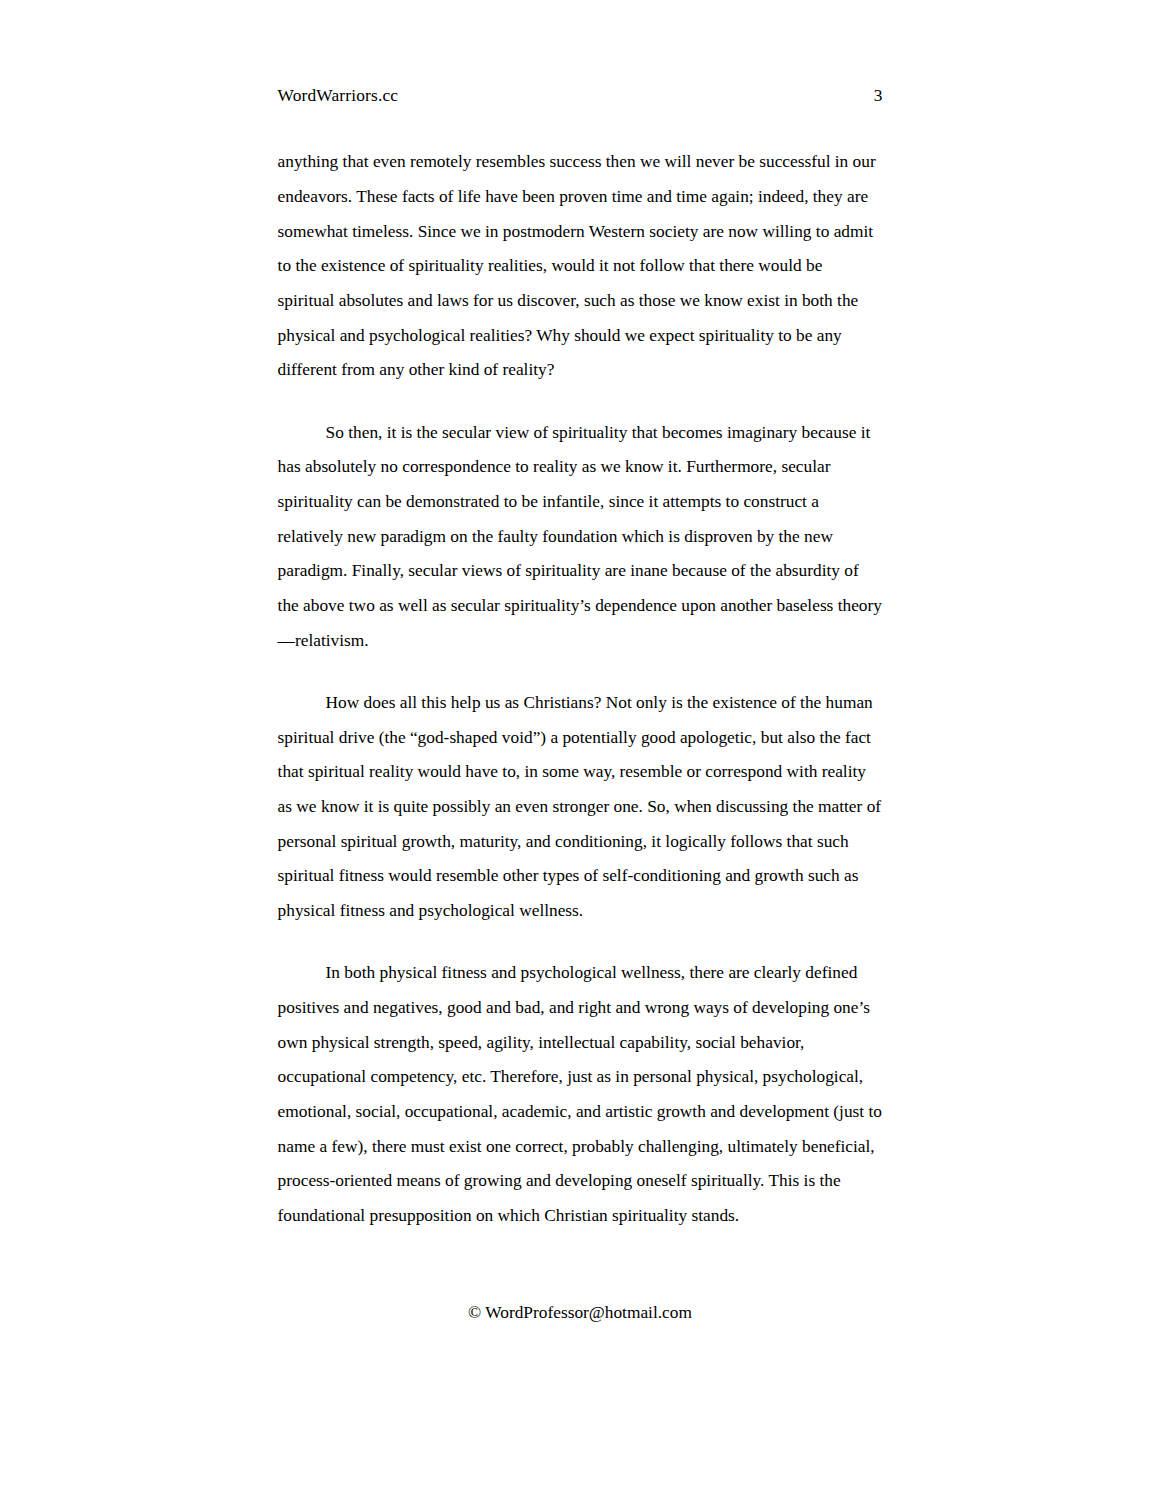WordWarriors.cc 3
anything that even remotely resembles success then we will never be successful in our endeavors. These facts of life have been proven time and time again; indeed, they are somewhat timeless. Since we in postmodern Western society are now willing to admit to the existence of spirituality realities, would it not follow that there would be spiritual absolutes and laws for us discover, such as those we know exist in both the physical and psychological realities? Why should we expect spirituality to be any different from any other kind of reality?
So then, it is the secular view of spirituality that becomes imaginary because it has absolutely no correspondence to reality as we know it. Furthermore, secular spirituality can be demonstrated to be infantile, since it attempts to construct a relatively new paradigm on the faulty foundation which is disproven by the new paradigm. Finally, secular views of spirituality are inane because of the absurdity of the above two as well as secular spirituality’s dependence upon another baseless theory—relativism.
How does all this help us as Christians? Not only is the existence of the human spiritual drive (the “god-shaped void”) a potentially good apologetic, but also the fact that spiritual reality would have to, in some way, resemble or correspond with reality as we know it is quite possibly an even stronger one. So, when discussing the matter of personal spiritual growth, maturity, and conditioning, it logically follows that such spiritual fitness would resemble other types of self-conditioning and growth such as physical fitness and psychological wellness.
In both physical fitness and psychological wellness, there are clearly defined positives and negatives, good and bad, and right and wrong ways of developing one’s own physical strength, speed, agility, intellectual capability, social behavior, occupational competency, etc. Therefore, just as in personal physical, psychological, emotional, social, occupational, academic, and artistic growth and development (just to name a few), there must exist one correct, probably challenging, ultimately beneficial, process-oriented means of growing and developing oneself spiritually. This is the foundational presupposition on which Christian spirituality stands.
© WordProfessor@hotmail.com